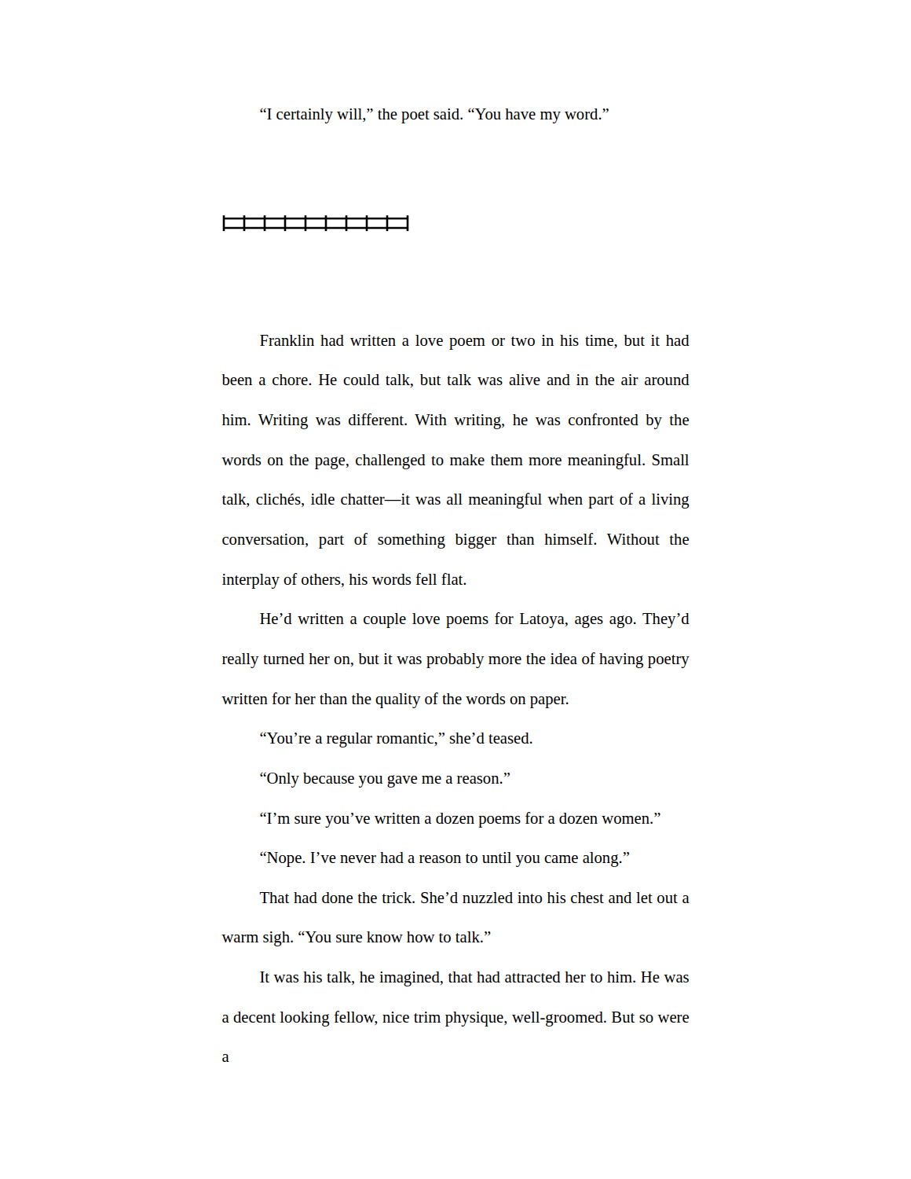“I certainly will,” the poet said. “You have my word.”
Franklin had written a love poem or two in his time, but it had been a chore. He could talk, but talk was alive and in the air around him. Writing was different. With writing, he was confronted by the words on the page, challenged to make them more meaningful. Small talk, clichés, idle chatter—it was all meaningful when part of a living conversation, part of something bigger than himself. Without the interplay of others, his words fell flat.
He’d written a couple love poems for Latoya, ages ago. They’d really turned her on, but it was probably more the idea of having poetry written for her than the quality of the words on paper.
“You’re a regular romantic,” she’d teased.
“Only because you gave me a reason.”
“I’m sure you’ve written a dozen poems for a dozen women.”
“Nope. I’ve never had a reason to until you came along.”
That had done the trick. She’d nuzzled into his chest and let out a warm sigh. “You sure know how to talk.”
It was his talk, he imagined, that had attracted her to him. He was a decent looking fellow, nice trim physique, well-groomed. But so were a